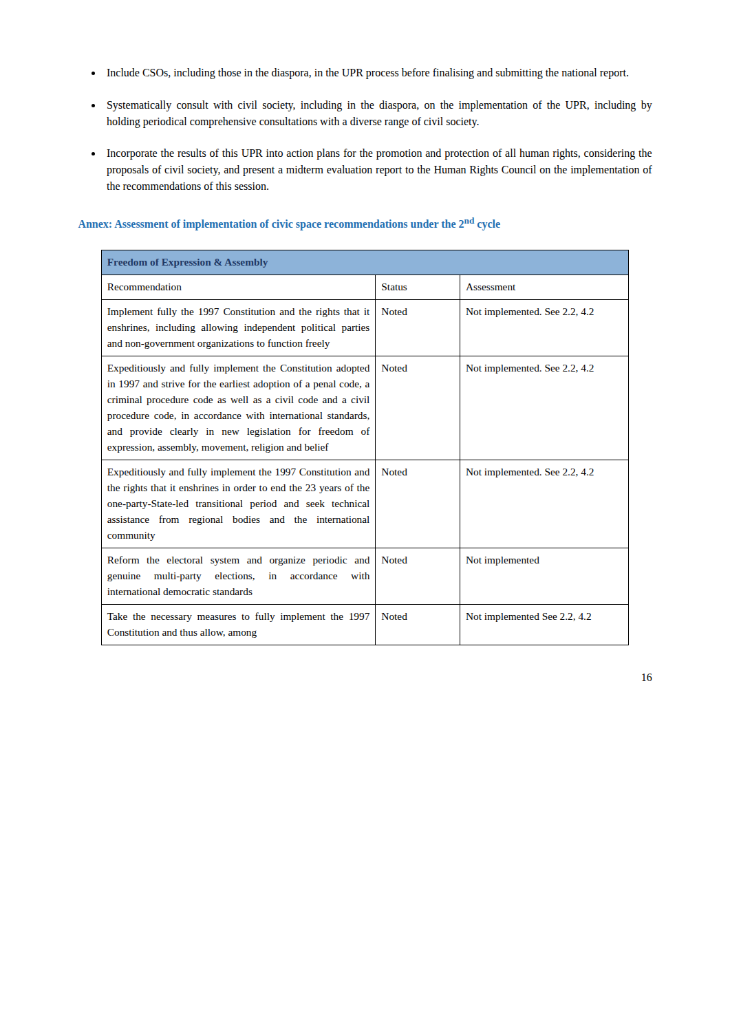Include CSOs, including those in the diaspora, in the UPR process before finalising and submitting the national report.
Systematically consult with civil society, including in the diaspora, on the implementation of the UPR, including by holding periodical comprehensive consultations with a diverse range of civil society.
Incorporate the results of this UPR into action plans for the promotion and protection of all human rights, considering the proposals of civil society, and present a midterm evaluation report to the Human Rights Council on the implementation of the recommendations of this session.
Annex: Assessment of implementation of civic space recommendations under the 2nd cycle
| Freedom of Expression & Assembly |
| --- |
| Recommendation | Status | Assessment |
| Implement fully the 1997 Constitution and the rights that it enshrines, including allowing independent political parties and non-government organizations to function freely | Noted | Not implemented. See 2.2, 4.2 |
| Expeditiously and fully implement the Constitution adopted in 1997 and strive for the earliest adoption of a penal code, a criminal procedure code as well as a civil code and a civil procedure code, in accordance with international standards, and provide clearly in new legislation for freedom of expression, assembly, movement, religion and belief | Noted | Not implemented. See 2.2, 4.2 |
| Expeditiously and fully implement the 1997 Constitution and the rights that it enshrines in order to end the 23 years of the one-party-State-led transitional period and seek technical assistance from regional bodies and the international community | Noted | Not implemented. See 2.2, 4.2 |
| Reform the electoral system and organize periodic and genuine multi-party elections, in accordance with international democratic standards | Noted | Not implemented |
| Take the necessary measures to fully implement the 1997 Constitution and thus allow, among | Noted | Not implemented See 2.2, 4.2 |
16